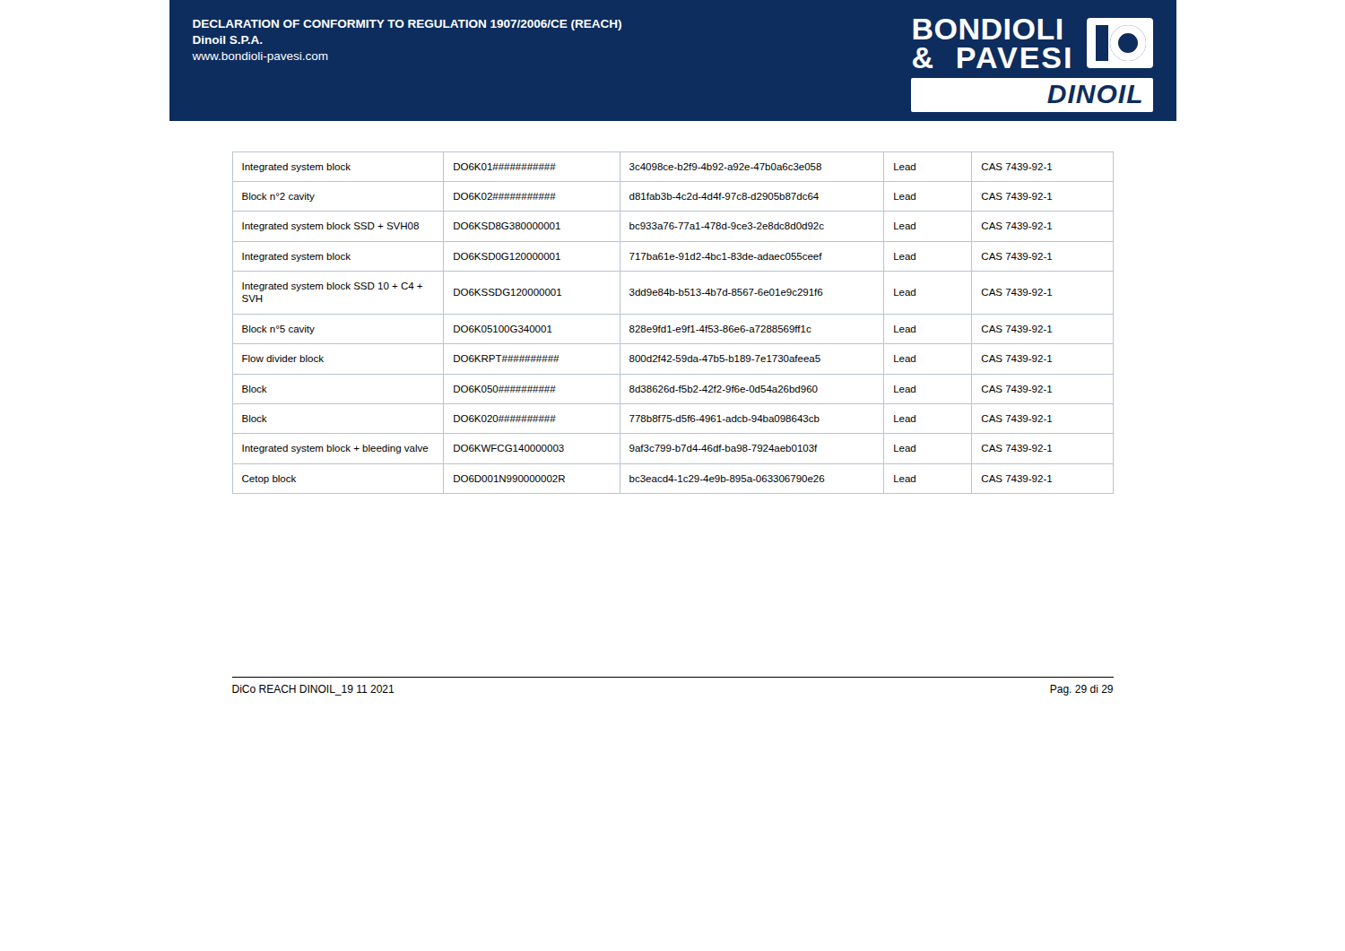DECLARATION OF CONFORMITY TO REGULATION 1907/2006/CE (REACH)
Dinoil S.P.A.
www.bondioli-pavesi.com
BONDIOLI & PAVESI
DINOIL
| Integrated system block | DO6K01########### | 3c4098ce-b2f9-4b92-a92e-47b0a6c3e058 | Lead | CAS 7439-92-1 |
| Block n°2 cavity | DO6K02########### | d81fab3b-4c2d-4d4f-97c8-d2905b87dc64 | Lead | CAS 7439-92-1 |
| Integrated system block SSD + SVH08 | DO6KSD8G380000001 | bc933a76-77a1-478d-9ce3-2e8dc8d0d92c | Lead | CAS 7439-92-1 |
| Integrated system block | DO6KSD0G120000001 | 717ba61e-91d2-4bc1-83de-adaec055ceef | Lead | CAS 7439-92-1 |
| Integrated system block SSD 10 + C4 + SVH | DO6KSSDG120000001 | 3dd9e84b-b513-4b7d-8567-6e01e9c291f6 | Lead | CAS 7439-92-1 |
| Block n°5 cavity | DO6K05100G340001 | 828e9fd1-e9f1-4f53-86e6-a7288569ff1c | Lead | CAS 7439-92-1 |
| Flow divider block | DO6KRPT########## | 800d2f42-59da-47b5-b189-7e1730afeea5 | Lead | CAS 7439-92-1 |
| Block | DO6K050########## | 8d38626d-f5b2-42f2-9f6e-0d54a26bd960 | Lead | CAS 7439-92-1 |
| Block | DO6K020########## | 778b8f75-d5f6-4961-adcb-94ba098643cb | Lead | CAS 7439-92-1 |
| Integrated system block + bleeding valve | DO6KWFCG140000003 | 9af3c799-b7d4-46df-ba98-7924aeb0103f | Lead | CAS 7439-92-1 |
| Cetop block | DO6D001N990000002R | bc3eacd4-1c29-4e9b-895a-063306790e26 | Lead | CAS 7439-92-1 |
DiCo REACH DINOIL_19 11 2021
Pag. 29 di 29